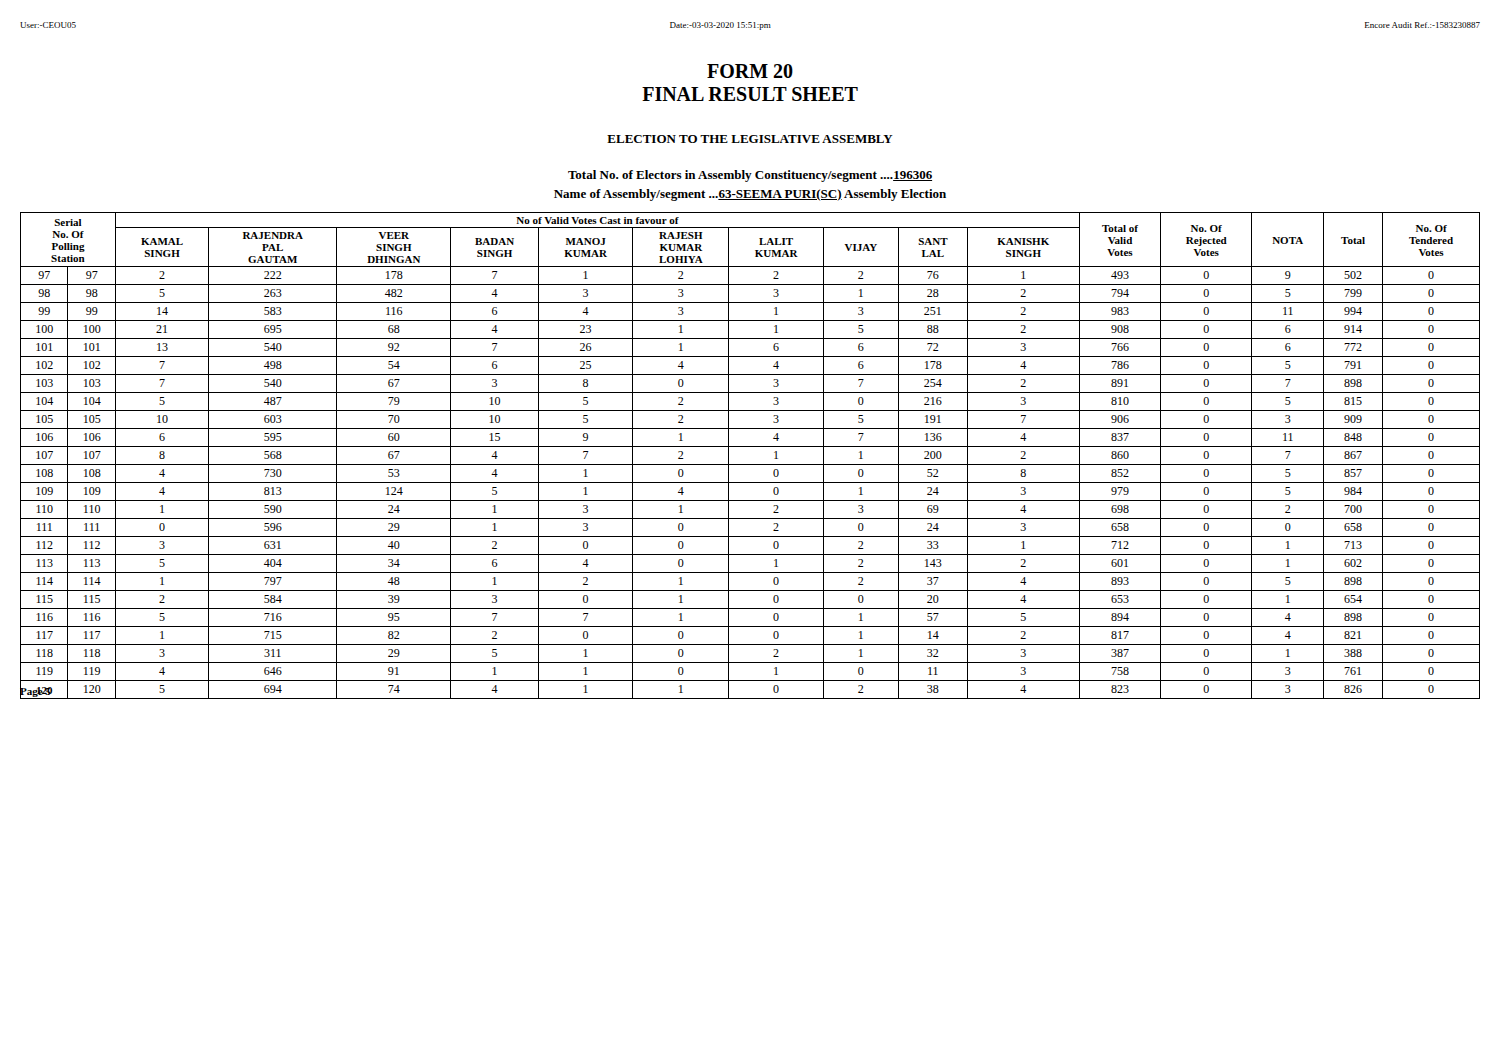User:-CEOU05 Date:-03-03-2020 15:51:pm Encore Audit Ref.:-1583230887
FORM 20
FINAL RESULT SHEET
ELECTION TO THE LEGISLATIVE ASSEMBLY
Total No. of Electors in Assembly Constituency/segment ....196306
Name of Assembly/segment ...63-SEEMA PURI(SC) Assembly Election
| Serial No. Of Polling Station | No of Valid Votes Cast in favour of | Total of Valid Votes | No. Of Rejected Votes | NOTA | Total | No. Of Tendered Votes |
| --- | --- | --- | --- | --- | --- | --- |
| KAMAL SINGH | RAJENDRA PAL GAUTAM | VEER SINGH DHINGAN | BADAN SINGH | MANOJ KUMAR | RAJESH KUMAR LOHIYA | LALIT KUMAR | VIJAY | SANT LAL | KANISHK SINGH |
| 97 | 97 | 2 | 222 | 178 | 7 | 1 | 2 | 2 | 2 | 76 | 1 | 493 | 0 | 9 | 502 | 0 |
| 98 | 98 | 5 | 263 | 482 | 4 | 3 | 3 | 3 | 1 | 28 | 2 | 794 | 0 | 5 | 799 | 0 |
| 99 | 99 | 14 | 583 | 116 | 6 | 4 | 3 | 1 | 3 | 251 | 2 | 983 | 0 | 11 | 994 | 0 |
| 100 | 100 | 21 | 695 | 68 | 4 | 23 | 1 | 1 | 5 | 88 | 2 | 908 | 0 | 6 | 914 | 0 |
| 101 | 101 | 13 | 540 | 92 | 7 | 26 | 1 | 6 | 6 | 72 | 3 | 766 | 0 | 6 | 772 | 0 |
| 102 | 102 | 7 | 498 | 54 | 6 | 25 | 4 | 4 | 6 | 178 | 4 | 786 | 0 | 5 | 791 | 0 |
| 103 | 103 | 7 | 540 | 67 | 3 | 8 | 0 | 3 | 7 | 254 | 2 | 891 | 0 | 7 | 898 | 0 |
| 104 | 104 | 5 | 487 | 79 | 10 | 5 | 2 | 3 | 0 | 216 | 3 | 810 | 0 | 5 | 815 | 0 |
| 105 | 105 | 10 | 603 | 70 | 10 | 5 | 2 | 3 | 5 | 191 | 7 | 906 | 0 | 3 | 909 | 0 |
| 106 | 106 | 6 | 595 | 60 | 15 | 9 | 1 | 4 | 7 | 136 | 4 | 837 | 0 | 11 | 848 | 0 |
| 107 | 107 | 8 | 568 | 67 | 4 | 7 | 2 | 1 | 1 | 200 | 2 | 860 | 0 | 7 | 867 | 0 |
| 108 | 108 | 4 | 730 | 53 | 4 | 1 | 0 | 0 | 0 | 52 | 8 | 852 | 0 | 5 | 857 | 0 |
| 109 | 109 | 4 | 813 | 124 | 5 | 1 | 4 | 0 | 1 | 24 | 3 | 979 | 0 | 5 | 984 | 0 |
| 110 | 110 | 1 | 590 | 24 | 1 | 3 | 1 | 2 | 3 | 69 | 4 | 698 | 0 | 2 | 700 | 0 |
| 111 | 111 | 0 | 596 | 29 | 1 | 3 | 0 | 2 | 0 | 24 | 3 | 658 | 0 | 0 | 658 | 0 |
| 112 | 112 | 3 | 631 | 40 | 2 | 0 | 0 | 0 | 2 | 33 | 1 | 712 | 0 | 1 | 713 | 0 |
| 113 | 113 | 5 | 404 | 34 | 6 | 4 | 0 | 1 | 2 | 143 | 2 | 601 | 0 | 1 | 602 | 0 |
| 114 | 114 | 1 | 797 | 48 | 1 | 2 | 1 | 0 | 2 | 37 | 4 | 893 | 0 | 5 | 898 | 0 |
| 115 | 115 | 2 | 584 | 39 | 3 | 0 | 1 | 0 | 0 | 20 | 4 | 653 | 0 | 1 | 654 | 0 |
| 116 | 116 | 5 | 716 | 95 | 7 | 7 | 1 | 0 | 1 | 57 | 5 | 894 | 0 | 4 | 898 | 0 |
| 117 | 117 | 1 | 715 | 82 | 2 | 0 | 0 | 0 | 1 | 14 | 2 | 817 | 0 | 4 | 821 | 0 |
| 118 | 118 | 3 | 311 | 29 | 5 | 1 | 0 | 2 | 1 | 32 | 3 | 387 | 0 | 1 | 388 | 0 |
| 119 | 119 | 4 | 646 | 91 | 1 | 1 | 0 | 1 | 0 | 11 | 3 | 758 | 0 | 3 | 761 | 0 |
| 120 | 120 | 5 | 694 | 74 | 4 | 1 | 1 | 0 | 2 | 38 | 4 | 823 | 0 | 3 | 826 | 0 |
Page 5